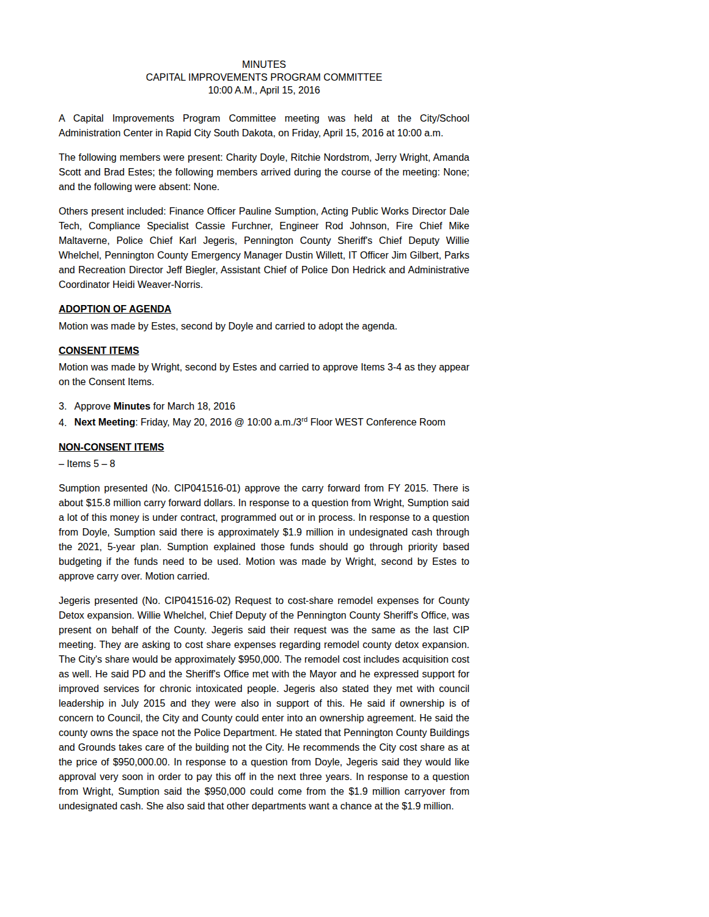MINUTES
CAPITAL IMPROVEMENTS PROGRAM COMMITTEE
10:00 A.M., April 15, 2016
A Capital Improvements Program Committee meeting was held at the City/School Administration Center in Rapid City South Dakota, on Friday, April 15, 2016 at 10:00 a.m.
The following members were present: Charity Doyle, Ritchie Nordstrom, Jerry Wright, Amanda Scott and Brad Estes; the following members arrived during the course of the meeting: None; and the following were absent: None.
Others present included: Finance Officer Pauline Sumption, Acting Public Works Director Dale Tech, Compliance Specialist Cassie Furchner, Engineer Rod Johnson, Fire Chief Mike Maltaverne, Police Chief Karl Jegeris, Pennington County Sheriff's Chief Deputy Willie Whelchel, Pennington County Emergency Manager Dustin Willett, IT Officer Jim Gilbert, Parks and Recreation Director Jeff Biegler, Assistant Chief of Police Don Hedrick and Administrative Coordinator Heidi Weaver-Norris.
ADOPTION OF AGENDA
Motion was made by Estes, second by Doyle and carried to adopt the agenda.
CONSENT ITEMS
Motion was made by Wright, second by Estes and carried to approve Items 3-4 as they appear on the Consent Items.
3. Approve Minutes for March 18, 2016
4. Next Meeting: Friday, May 20, 2016 @ 10:00 a.m./3rd Floor WEST Conference Room
NON-CONSENT ITEMS
– Items 5 – 8
Sumption presented (No. CIP041516-01) approve the carry forward from FY 2015. There is about $15.8 million carry forward dollars. In response to a question from Wright, Sumption said a lot of this money is under contract, programmed out or in process. In response to a question from Doyle, Sumption said there is approximately $1.9 million in undesignated cash through the 2021, 5-year plan. Sumption explained those funds should go through priority based budgeting if the funds need to be used. Motion was made by Wright, second by Estes to approve carry over. Motion carried.
Jegeris presented (No. CIP041516-02) Request to cost-share remodel expenses for County Detox expansion. Willie Whelchel, Chief Deputy of the Pennington County Sheriff's Office, was present on behalf of the County. Jegeris said their request was the same as the last CIP meeting. They are asking to cost share expenses regarding remodel county detox expansion. The City's share would be approximately $950,000. The remodel cost includes acquisition cost as well. He said PD and the Sheriff's Office met with the Mayor and he expressed support for improved services for chronic intoxicated people. Jegeris also stated they met with council leadership in July 2015 and they were also in support of this. He said if ownership is of concern to Council, the City and County could enter into an ownership agreement. He said the county owns the space not the Police Department. He stated that Pennington County Buildings and Grounds takes care of the building not the City. He recommends the City cost share as at the price of $950,000.00. In response to a question from Doyle, Jegeris said they would like approval very soon in order to pay this off in the next three years. In response to a question from Wright, Sumption said the $950,000 could come from the $1.9 million carryover from undesignated cash. She also said that other departments want a chance at the $1.9 million.